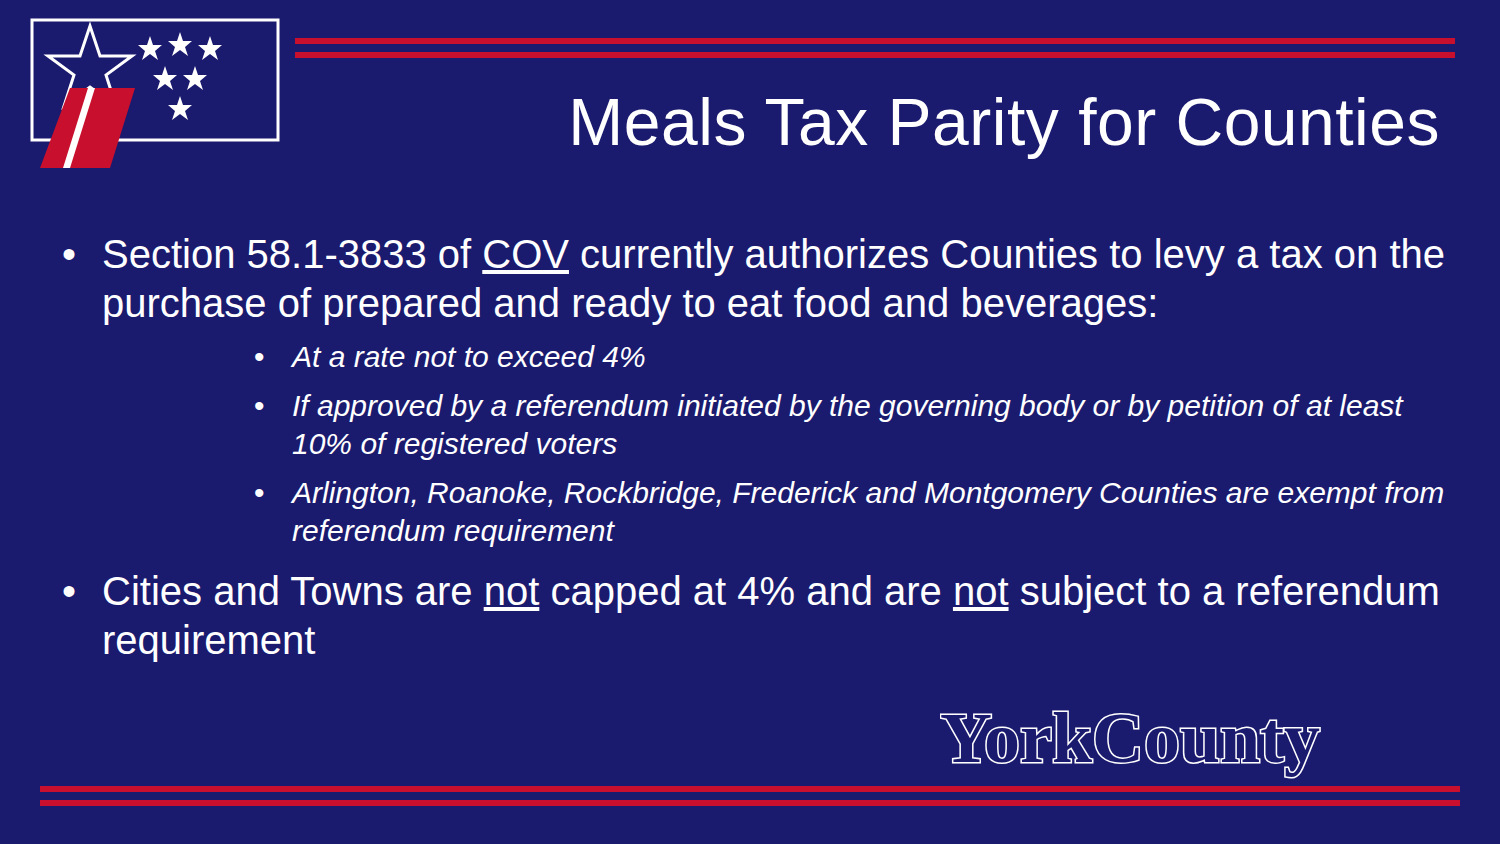Meals Tax Parity for Counties
Section 58.1-3833 of COV currently authorizes Counties to levy a tax on the purchase of prepared and ready to eat food and beverages:
At a rate not to exceed 4%
If approved by a referendum initiated by the governing body or by petition of at least 10% of registered voters
Arlington, Roanoke, Rockbridge, Frederick and Montgomery Counties are exempt from referendum requirement
Cities and Towns are not capped at 4% and are not subject to a referendum requirement
YorkCounty